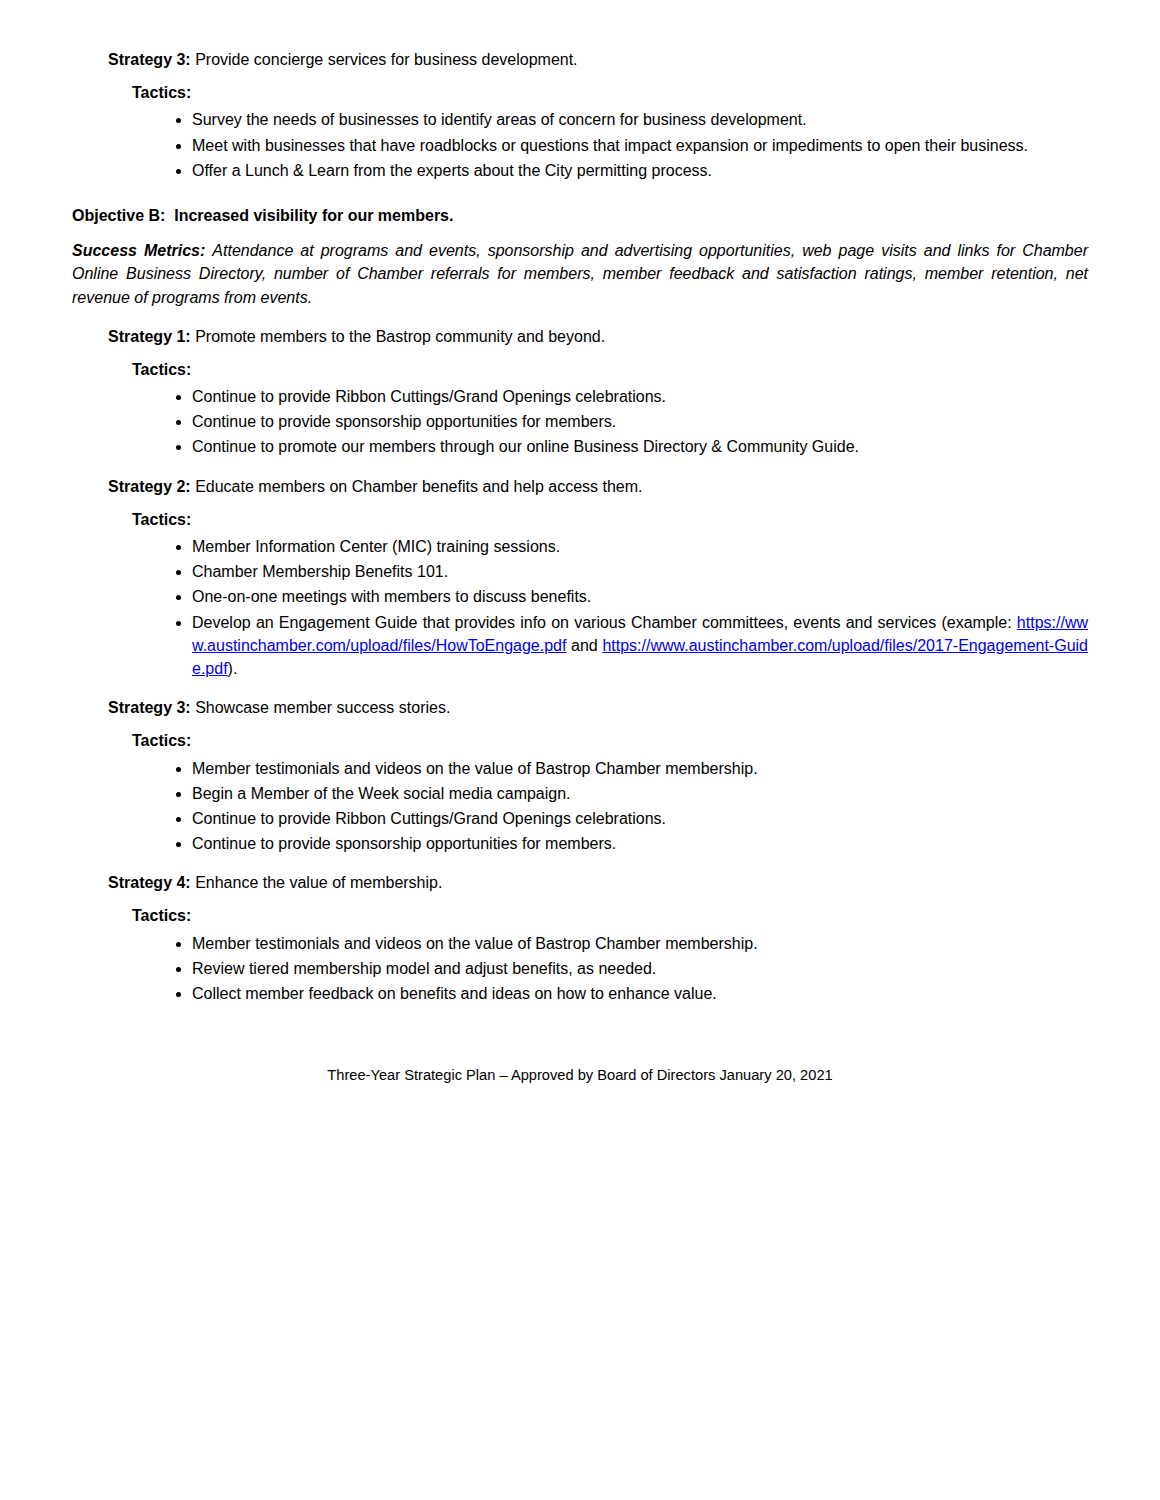Strategy 3: Provide concierge services for business development.
Tactics:
Survey the needs of businesses to identify areas of concern for business development.
Meet with businesses that have roadblocks or questions that impact expansion or impediments to open their business.
Offer a Lunch & Learn from the experts about the City permitting process.
Objective B: Increased visibility for our members.
Success Metrics: Attendance at programs and events, sponsorship and advertising opportunities, web page visits and links for Chamber Online Business Directory, number of Chamber referrals for members, member feedback and satisfaction ratings, member retention, net revenue of programs from events.
Strategy 1: Promote members to the Bastrop community and beyond.
Tactics:
Continue to provide Ribbon Cuttings/Grand Openings celebrations.
Continue to provide sponsorship opportunities for members.
Continue to promote our members through our online Business Directory & Community Guide.
Strategy 2: Educate members on Chamber benefits and help access them.
Tactics:
Member Information Center (MIC) training sessions.
Chamber Membership Benefits 101.
One-on-one meetings with members to discuss benefits.
Develop an Engagement Guide that provides info on various Chamber committees, events and services (example: https://www.austinchamber.com/upload/files/HowToEngage.pdf and https://www.austinchamber.com/upload/files/2017-Engagement-Guide.pdf).
Strategy 3: Showcase member success stories.
Tactics:
Member testimonials and videos on the value of Bastrop Chamber membership.
Begin a Member of the Week social media campaign.
Continue to provide Ribbon Cuttings/Grand Openings celebrations.
Continue to provide sponsorship opportunities for members.
Strategy 4: Enhance the value of membership.
Tactics:
Member testimonials and videos on the value of Bastrop Chamber membership.
Review tiered membership model and adjust benefits, as needed.
Collect member feedback on benefits and ideas on how to enhance value.
Three-Year Strategic Plan – Approved by Board of Directors January 20, 2021